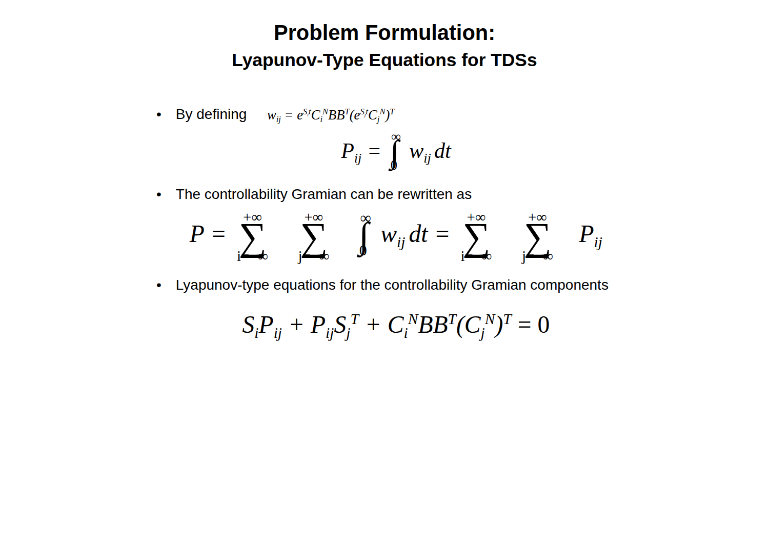Problem Formulation: Lyapunov-Type Equations for TDSs
By defining wij = eSitCiNBBT(eSjtCjN)T
Pij = ∫∞0 wijdt
The controllability Gramian can be rewritten as
P = ∑+∞i=−∞ ∑+∞j=−∞ ∫∞0 wijdt = ∑+∞i=−∞ ∑+∞j=−∞ Pij
Lyapunov-type equations for the controllability Gramian components
SiPij + PijSjT + CiNBBT(CjN)T = 0